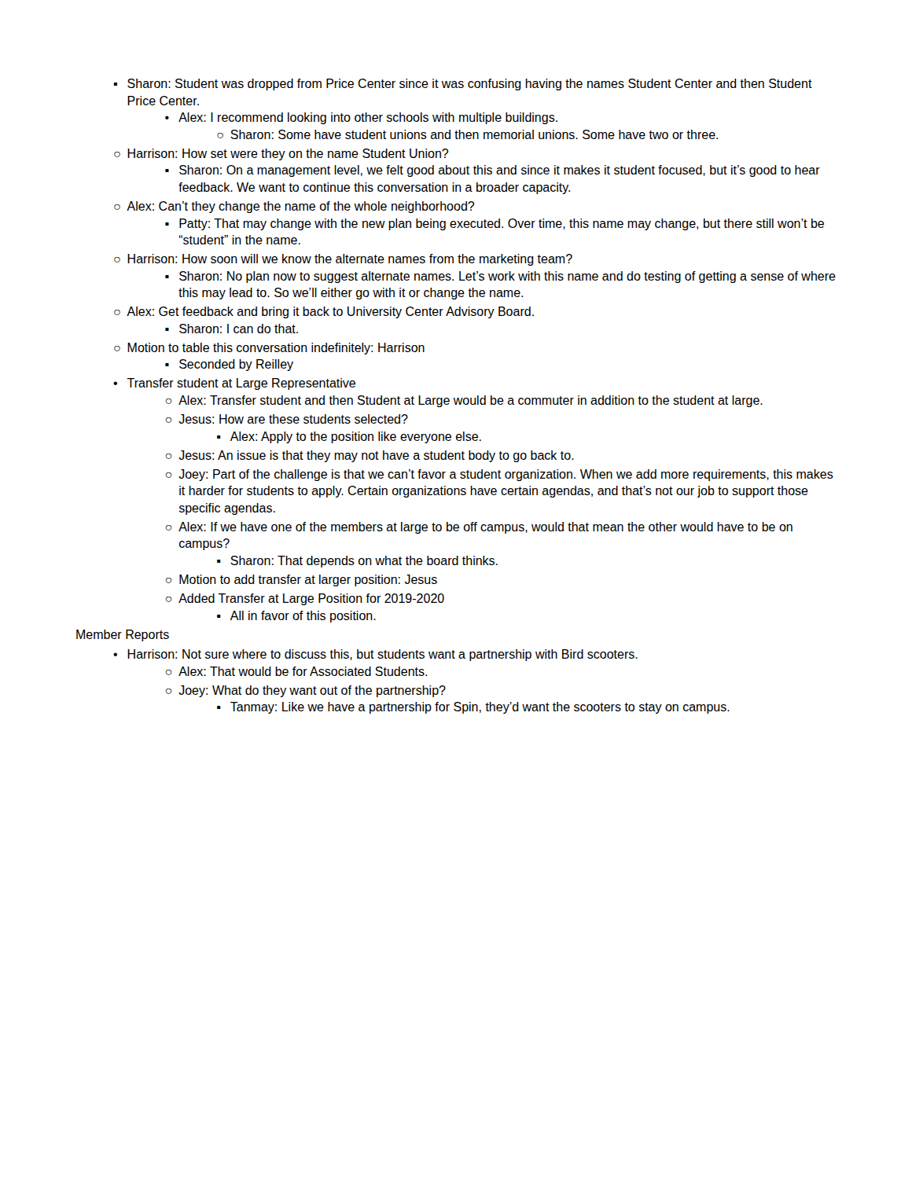Sharon: Student was dropped from Price Center since it was confusing having the names Student Center and then Student Price Center.
Alex: I recommend looking into other schools with multiple buildings.
Sharon: Some have student unions and then memorial unions. Some have two or three.
Harrison: How set were they on the name Student Union?
Sharon: On a management level, we felt good about this and since it makes it student focused, but it’s good to hear feedback. We want to continue this conversation in a broader capacity.
Alex: Can’t they change the name of the whole neighborhood?
Patty: That may change with the new plan being executed. Over time, this name may change, but there still won’t be “student” in the name.
Harrison: How soon will we know the alternate names from the marketing team?
Sharon: No plan now to suggest alternate names. Let’s work with this name and do testing of getting a sense of where this may lead to. So we’ll either go with it or change the name.
Alex: Get feedback and bring it back to University Center Advisory Board.
Sharon: I can do that.
Motion to table this conversation indefinitely: Harrison
Seconded by Reilley
Transfer student at Large Representative
Alex: Transfer student and then Student at Large would be a commuter in addition to the student at large.
Jesus: How are these students selected?
Alex: Apply to the position like everyone else.
Jesus: An issue is that they may not have a student body to go back to.
Joey: Part of the challenge is that we can’t favor a student organization. When we add more requirements, this makes it harder for students to apply. Certain organizations have certain agendas, and that’s not our job to support those specific agendas.
Alex: If we have one of the members at large to be off campus, would that mean the other would have to be on campus?
Sharon: That depends on what the board thinks.
Motion to add transfer at larger position: Jesus
Added Transfer at Large Position for 2019-2020
All in favor of this position.
Member Reports
Harrison: Not sure where to discuss this, but students want a partnership with Bird scooters.
Alex: That would be for Associated Students.
Joey: What do they want out of the partnership?
Tanmay: Like we have a partnership for Spin, they’d want the scooters to stay on campus.